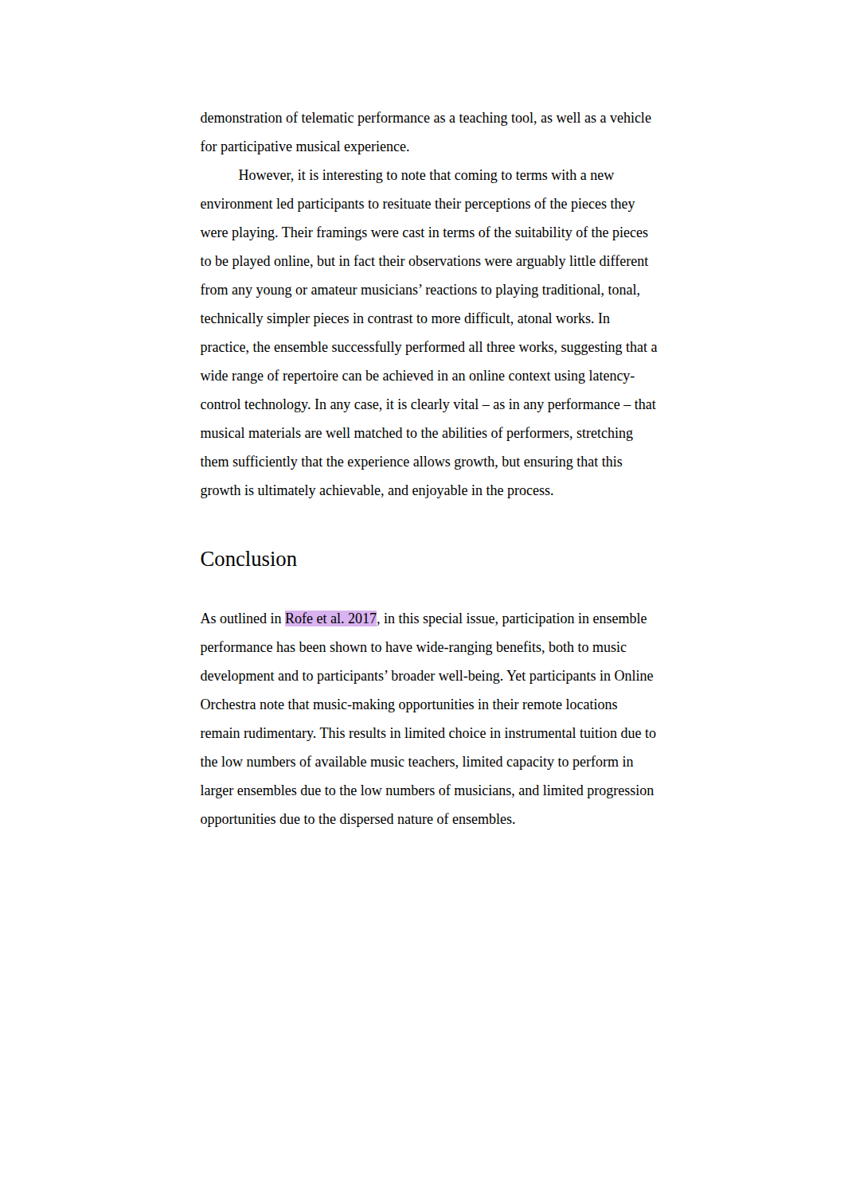demonstration of telematic performance as a teaching tool, as well as a vehicle for participative musical experience.
However, it is interesting to note that coming to terms with a new environment led participants to resituate their perceptions of the pieces they were playing. Their framings were cast in terms of the suitability of the pieces to be played online, but in fact their observations were arguably little different from any young or amateur musicians’ reactions to playing traditional, tonal, technically simpler pieces in contrast to more difficult, atonal works. In practice, the ensemble successfully performed all three works, suggesting that a wide range of repertoire can be achieved in an online context using latency-control technology. In any case, it is clearly vital – as in any performance – that musical materials are well matched to the abilities of performers, stretching them sufficiently that the experience allows growth, but ensuring that this growth is ultimately achievable, and enjoyable in the process.
Conclusion
As outlined in Rofe et al. 2017, in this special issue, participation in ensemble performance has been shown to have wide-ranging benefits, both to music development and to participants’ broader well-being. Yet participants in Online Orchestra note that music-making opportunities in their remote locations remain rudimentary. This results in limited choice in instrumental tuition due to the low numbers of available music teachers, limited capacity to perform in larger ensembles due to the low numbers of musicians, and limited progression opportunities due to the dispersed nature of ensembles.